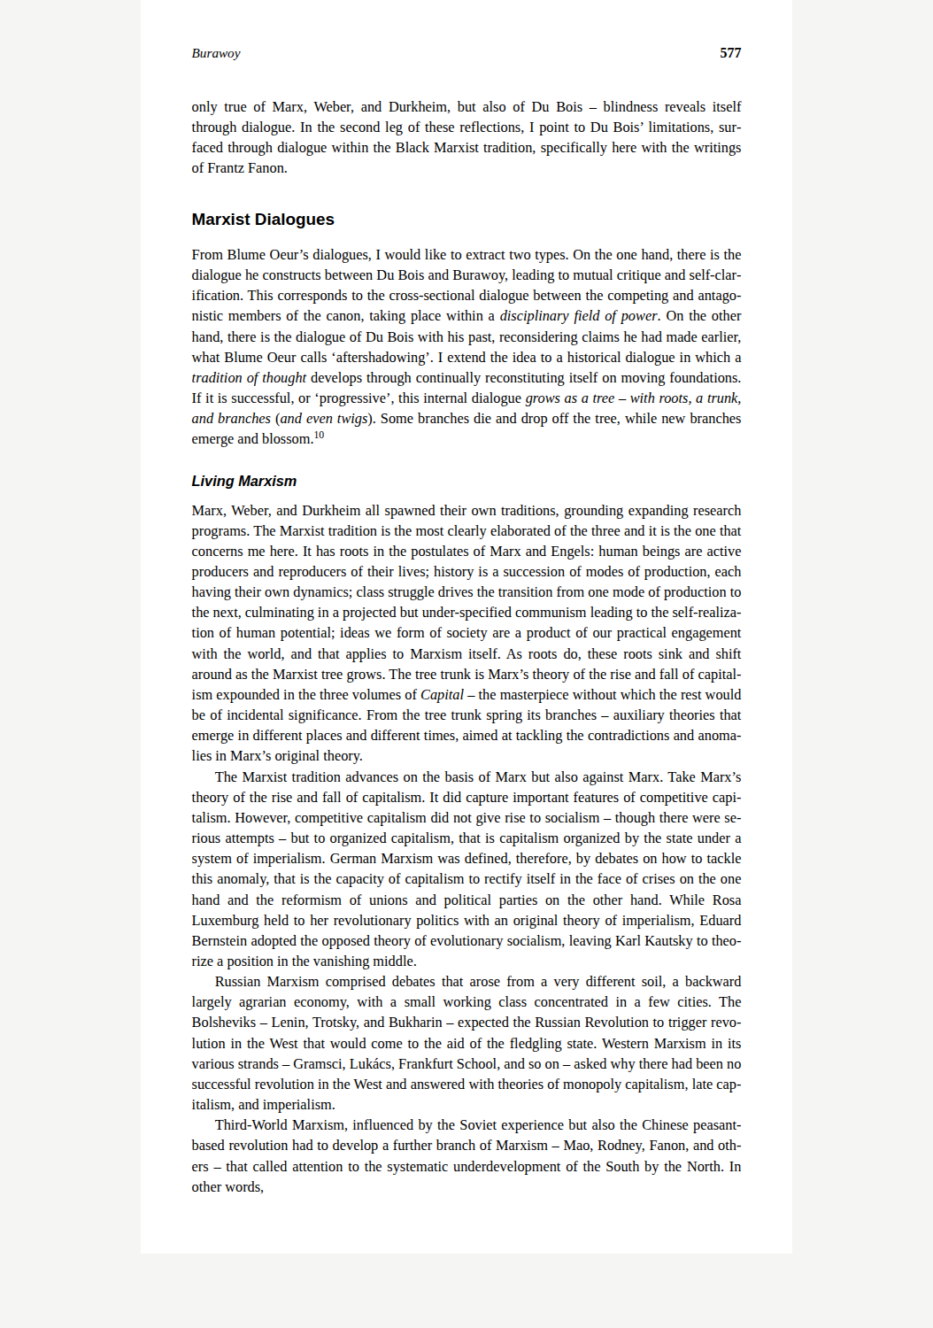Burawoy 577
only true of Marx, Weber, and Durkheim, but also of Du Bois – blindness reveals itself through dialogue. In the second leg of these reflections, I point to Du Bois’ limitations, surfaced through dialogue within the Black Marxist tradition, specifically here with the writings of Frantz Fanon.
Marxist Dialogues
From Blume Oeur’s dialogues, I would like to extract two types. On the one hand, there is the dialogue he constructs between Du Bois and Burawoy, leading to mutual critique and self-clarification. This corresponds to the cross-sectional dialogue between the competing and antagonistic members of the canon, taking place within a disciplinary field of power. On the other hand, there is the dialogue of Du Bois with his past, reconsidering claims he had made earlier, what Blume Oeur calls ‘aftershadowing’. I extend the idea to a historical dialogue in which a tradition of thought develops through continually reconstituting itself on moving foundations. If it is successful, or ‘progressive’, this internal dialogue grows as a tree – with roots, a trunk, and branches (and even twigs). Some branches die and drop off the tree, while new branches emerge and blossom.10
Living Marxism
Marx, Weber, and Durkheim all spawned their own traditions, grounding expanding research programs. The Marxist tradition is the most clearly elaborated of the three and it is the one that concerns me here. It has roots in the postulates of Marx and Engels: human beings are active producers and reproducers of their lives; history is a succession of modes of production, each having their own dynamics; class struggle drives the transition from one mode of production to the next, culminating in a projected but under-specified communism leading to the self-realization of human potential; ideas we form of society are a product of our practical engagement with the world, and that applies to Marxism itself. As roots do, these roots sink and shift around as the Marxist tree grows. The tree trunk is Marx’s theory of the rise and fall of capitalism expounded in the three volumes of Capital – the masterpiece without which the rest would be of incidental significance. From the tree trunk spring its branches – auxiliary theories that emerge in different places and different times, aimed at tackling the contradictions and anomalies in Marx’s original theory.
The Marxist tradition advances on the basis of Marx but also against Marx. Take Marx’s theory of the rise and fall of capitalism. It did capture important features of competitive capitalism. However, competitive capitalism did not give rise to socialism – though there were serious attempts – but to organized capitalism, that is capitalism organized by the state under a system of imperialism. German Marxism was defined, therefore, by debates on how to tackle this anomaly, that is the capacity of capitalism to rectify itself in the face of crises on the one hand and the reformism of unions and political parties on the other hand. While Rosa Luxemburg held to her revolutionary politics with an original theory of imperialism, Eduard Bernstein adopted the opposed theory of evolutionary socialism, leaving Karl Kautsky to theorize a position in the vanishing middle.
Russian Marxism comprised debates that arose from a very different soil, a backward largely agrarian economy, with a small working class concentrated in a few cities. The Bolsheviks – Lenin, Trotsky, and Bukharin – expected the Russian Revolution to trigger revolution in the West that would come to the aid of the fledgling state. Western Marxism in its various strands – Gramsci, Lukács, Frankfurt School, and so on – asked why there had been no successful revolution in the West and answered with theories of monopoly capitalism, late capitalism, and imperialism.
Third-World Marxism, influenced by the Soviet experience but also the Chinese peasant-based revolution had to develop a further branch of Marxism – Mao, Rodney, Fanon, and others – that called attention to the systematic underdevelopment of the South by the North. In other words,